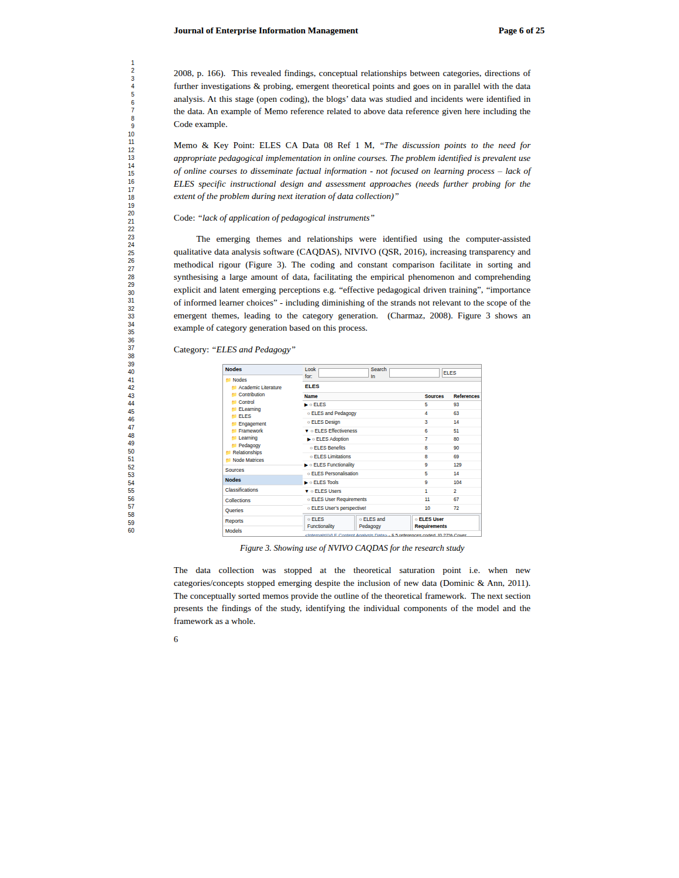Journal of Enterprise Information Management Page 6 of 25
1
2
3
4
5
6
7
8
9
10
11
12
13
14
15
16
17
18
19
20
21
22
23
24
25
26
27
28
29
30
31
32
33
34
35
36
37
38
39
40
41
42
43
44
45
46
47
48
49
50
51
52
53
54
55
56
57
58
59
60
2008, p. 166). This revealed findings, conceptual relationships between categories, directions of further investigations & probing, emergent theoretical points and goes on in parallel with the data analysis. At this stage (open coding), the blogs’ data was studied and incidents were identified in the data. An example of Memo reference related to above data reference given here including the Code example.
Memo & Key Point: ELES CA Data 08 Ref 1 M, “The discussion points to the need for appropriate pedagogical implementation in online courses. The problem identified is prevalent use of online courses to disseminate factual information - not focused on learning process – lack of ELES specific instructional design and assessment approaches (needs further probing for the extent of the problem during next iteration of data collection)”
Code: “lack of application of pedagogical instruments”
The emerging themes and relationships were identified using the computer-assisted qualitative data analysis software (CAQDAS), NIVIVO (QSR, 2016), increasing transparency and methodical rigour (Figure 3). The coding and constant comparison facilitate in sorting and synthesising a large amount of data, facilitating the empirical phenomenon and comprehending explicit and latent emerging perceptions e.g. “effective pedagogical driven training”, “importance of informed learner choices” - including diminishing of the strands not relevant to the scope of the emergent themes, leading to the category generation. (Charmaz, 2008). Figure 3 shows an example of category generation based on this process.
Category: “ELES and Pedagogy”
Nodes
Nodes
Academic Literature
Contribution
Control
ELearning
ELES
Engagement
Framework
Learning
Pedagogy
Relationships
Node Matrices
Sources
Nodes
Classifications
Collections
Queries
Reports
Models
Look for: Search In ELES
ELES
| Name | Sources | References |
| --- | --- | --- |
| ▶ ○ ELES | 5 | 93 |
| ○ ELES and Pedagogy | 4 | 63 |
| ○ ELES Design | 3 | 14 |
| ▼ ○ ELES Effectiveness | 6 | 51 |
| ▶ ○ ELES Adoption | 7 | 80 |
| ○ ELES Benefits | 8 | 90 |
| ○ ELES Limitations | 8 | 69 |
| ▶ ○ ELES Functionality | 9 | 129 |
| ○ ELES Personalisation | 5 | 14 |
| ▶ ○ ELES Tools | 9 | 104 |
| ▼ ○ ELES Users | 1 | 2 |
| ○ ELES User Requirements | 11 | 67 |
| ○ ELES User’s perspective! | 10 | 72 |
○ ELES Functionality ○ ELES and Pedagogy ○ ELES User Requirements
<Internals\\VLE Content Analysis Data> - § 5 references coded [0.27% Cover
Reference 1 - 0.07% Coverage
We are using both Sharepoint and Moodle in our Department and we seem to fall into two gro
is used by those who teach standard modules and find it convenient. Sharpoint is used for th
collaborativeness, and the possibility to have different levels of user permissions and contribu
Reference 2 - 0.03% Coverage
Does that mean we’ve finally worked out the best way to use them, or does it mean the developers and provider
Figure 3. Showing use of NVIVO CAQDAS for the research study
The data collection was stopped at the theoretical saturation point i.e. when new categories/concepts stopped emerging despite the inclusion of new data (Dominic & Ann, 2011). The conceptually sorted memos provide the outline of the theoretical framework. The next section presents the findings of the study, identifying the individual components of the model and the framework as a whole.
6